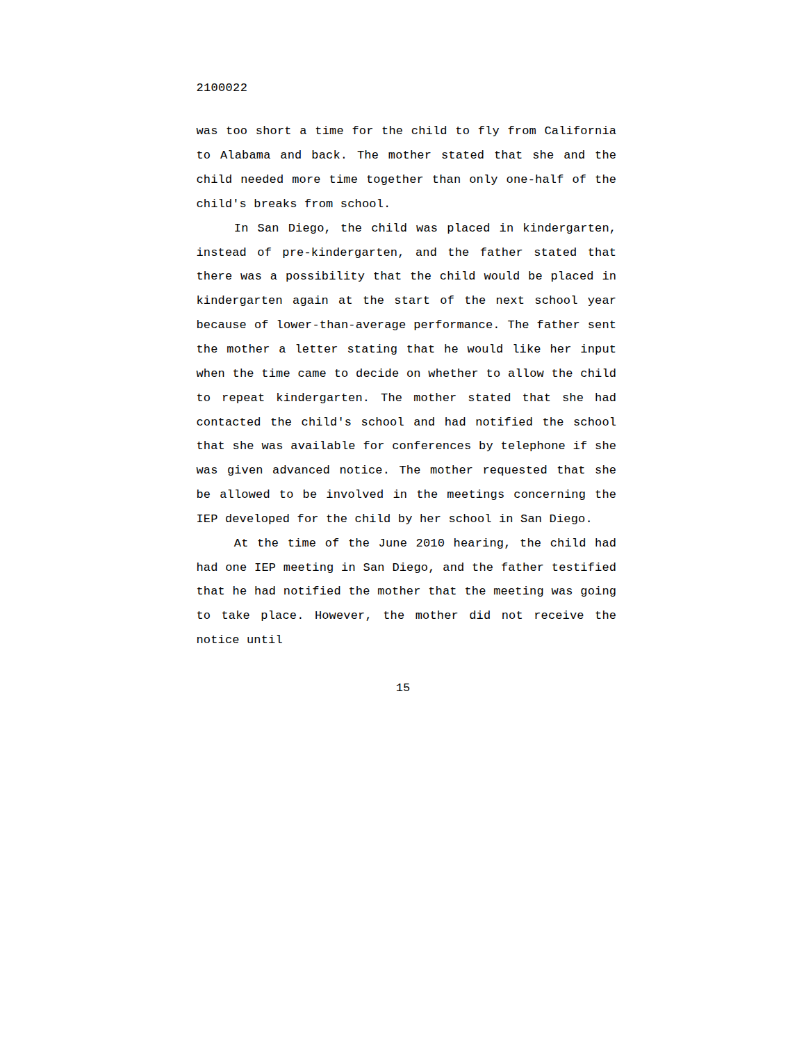2100022
was too short a time for the child to fly from California to Alabama and back. The mother stated that she and the child needed more time together than only one-half of the child's breaks from school.
In San Diego, the child was placed in kindergarten, instead of pre-kindergarten, and the father stated that there was a possibility that the child would be placed in kindergarten again at the start of the next school year because of lower-than-average performance. The father sent the mother a letter stating that he would like her input when the time came to decide on whether to allow the child to repeat kindergarten. The mother stated that she had contacted the child's school and had notified the school that she was available for conferences by telephone if she was given advanced notice. The mother requested that she be allowed to be involved in the meetings concerning the IEP developed for the child by her school in San Diego.
At the time of the June 2010 hearing, the child had had one IEP meeting in San Diego, and the father testified that he had notified the mother that the meeting was going to take place. However, the mother did not receive the notice until
15